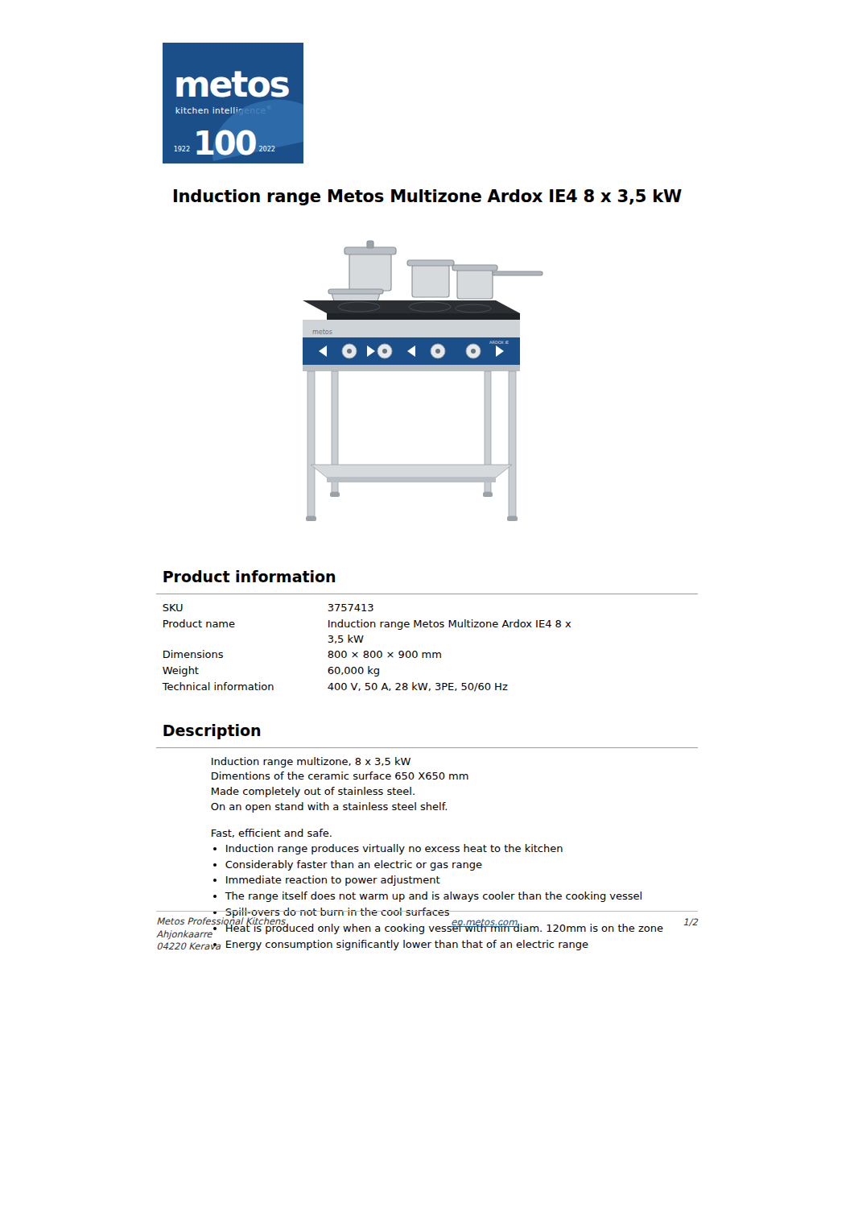metos
kitchen intelligence®
1922 100 2022
Induction range Metos Multizone Ardox IE4 8 x 3,5 kW
metos ARDOX IE
Product information
| SKU | 3757413 |
| Product name | Induction range Metos Multizone Ardox IE4 8 x 3,5 kW |
| Dimensions | 800 × 800 × 900 mm |
| Weight | 60,000 kg |
| Technical information | 400 V, 50 A, 28 kW, 3PE, 50/60 Hz |
Description
Induction range multizone, 8 x 3,5 kW
Dimentions of the ceramic surface 650 X650 mm
Made completely out of stainless steel.
On an open stand with a stainless steel shelf.
Fast, efficient and safe.
Induction range produces virtually no excess heat to the kitchen
Considerably faster than an electric or gas range
Immediate reaction to power adjustment
The range itself does not warm up and is always cooler than the cooking vessel
Spill-overs do not burn in the cool surfaces
Heat is produced only when a cooking vessel with min diam. 120mm is on the zone
Energy consumption significantly lower than that of an electric range
Metos Professional Kitchens
Ahjonkaarre
04220 Kerava
en.metos.com
1/2